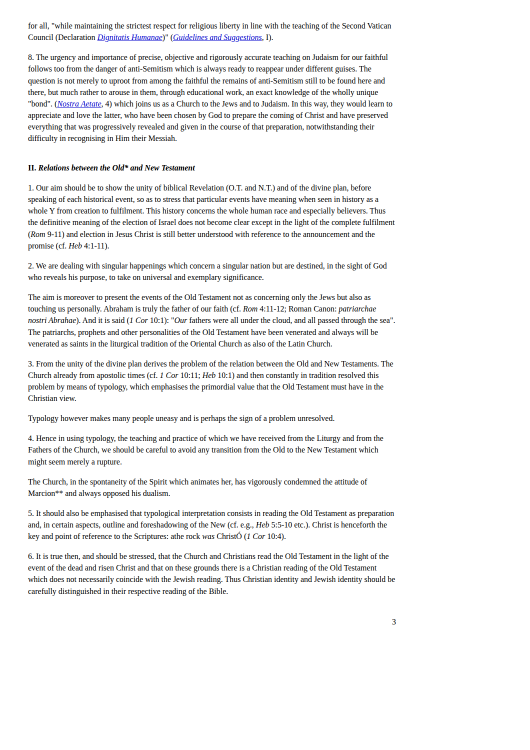for all, "while maintaining the strictest respect for religious liberty in line with the teaching of the Second Vatican Council (Declaration Dignitatis Humanae)" (Guidelines and Suggestions, I).
8. The urgency and importance of precise, objective and rigorously accurate teaching on Judaism for our faithful follows too from the danger of anti-Semitism which is always ready to reappear under different guises. The question is not merely to uproot from among the faithful the remains of anti-Semitism still to be found here and there, but much rather to arouse in them, through educational work, an exact knowledge of the wholly unique "bond". (Nostra Aetate, 4) which joins us as a Church to the Jews and to Judaism. In this way, they would learn to appreciate and love the latter, who have been chosen by God to prepare the coming of Christ and have preserved everything that was progressively revealed and given in the course of that preparation, notwithstanding their difficulty in recognising in Him their Messiah.
II. Relations between the Old* and New Testament
1. Our aim should be to show the unity of biblical Revelation (O.T. and N.T.) and of the divine plan, before speaking of each historical event, so as to stress that particular events have meaning when seen in history as a whole Y from creation to fulfilment. This history concerns the whole human race and especially believers. Thus the definitive meaning of the election of Israel does not become clear except in the light of the complete fulfilment (Rom 9-11) and election in Jesus Christ is still better understood with reference to the announcement and the promise (cf. Heb 4:1-11).
2. We are dealing with singular happenings which concern a singular nation but are destined, in the sight of God who reveals his purpose, to take on universal and exemplary significance.
The aim is moreover to present the events of the Old Testament not as concerning only the Jews but also as touching us personally. Abraham is truly the father of our faith (cf. Rom 4:11-12; Roman Canon: patriarchae nostri Abrahae). And it is said (1 Cor 10:1): "Our fathers were all under the cloud, and all passed through the sea". The patriarchs, prophets and other personalities of the Old Testament have been venerated and always will be venerated as saints in the liturgical tradition of the Oriental Church as also of the Latin Church.
3. From the unity of the divine plan derives the problem of the relation between the Old and New Testaments. The Church already from apostolic times (cf. 1 Cor 10:11; Heb 10:1) and then constantly in tradition resolved this problem by means of typology, which emphasises the primordial value that the Old Testament must have in the Christian view.
Typology however makes many people uneasy and is perhaps the sign of a problem unresolved.
4. Hence in using typology, the teaching and practice of which we have received from the Liturgy and from the Fathers of the Church, we should be careful to avoid any transition from the Old to the New Testament which might seem merely a rupture.
The Church, in the spontaneity of the Spirit which animates her, has vigorously condemned the attitude of Marcion** and always opposed his dualism.
5. It should also be emphasised that typological interpretation consists in reading the Old Testament as preparation and, in certain aspects, outline and foreshadowing of the New (cf. e.g., Heb 5:5-10 etc.). Christ is henceforth the key and point of reference to the Scriptures: athe rock was ChristÓ (1 Cor 10:4).
6. It is true then, and should be stressed, that the Church and Christians read the Old Testament in the light of the event of the dead and risen Christ and that on these grounds there is a Christian reading of the Old Testament which does not necessarily coincide with the Jewish reading. Thus Christian identity and Jewish identity should be carefully distinguished in their respective reading of the Bible.
3